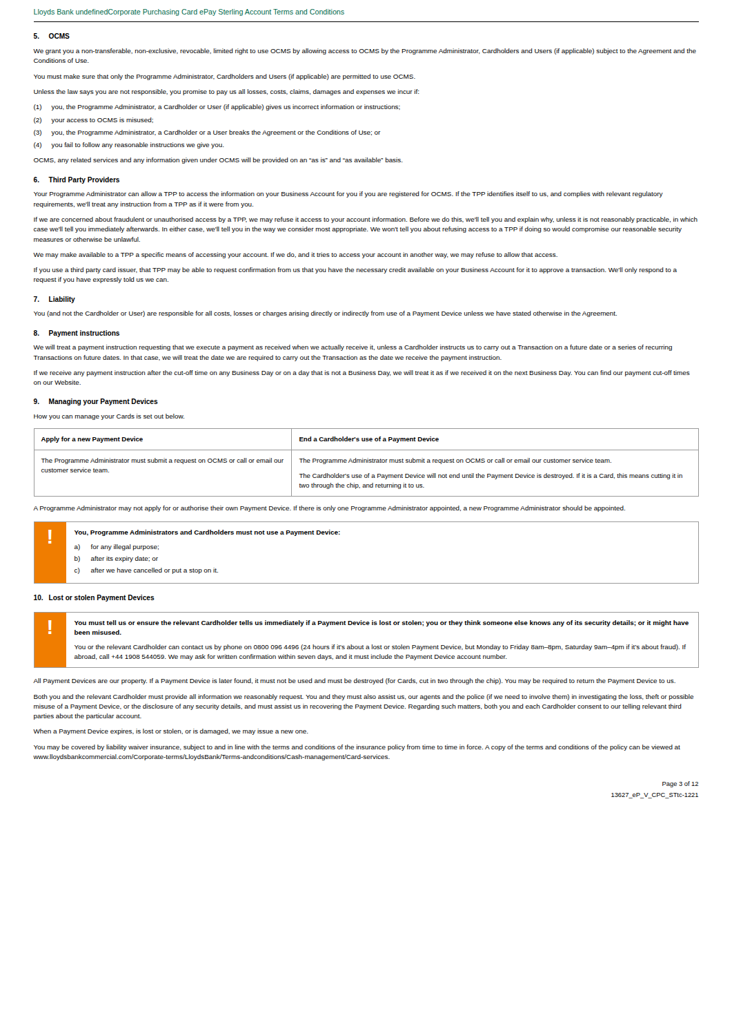Lloyds Bank undefined Corporate Purchasing Card ePay Sterling Account Terms and Conditions
5. OCMS
We grant you a non-transferable, non-exclusive, revocable, limited right to use OCMS by allowing access to OCMS by the Programme Administrator, Cardholders and Users (if applicable) subject to the Agreement and the Conditions of Use.
You must make sure that only the Programme Administrator, Cardholders and Users (if applicable) are permitted to use OCMS.
Unless the law says you are not responsible, you promise to pay us all losses, costs, claims, damages and expenses we incur if:
you, the Programme Administrator, a Cardholder or User (if applicable) gives us incorrect information or instructions;
your access to OCMS is misused;
you, the Programme Administrator, a Cardholder or a User breaks the Agreement or the Conditions of Use; or
you fail to follow any reasonable instructions we give you.
OCMS, any related services and any information given under OCMS will be provided on an “as is” and “as available” basis.
6. Third Party Providers
Your Programme Administrator can allow a TPP to access the information on your Business Account for you if you are registered for OCMS. If the TPP identifies itself to us, and complies with relevant regulatory requirements, we'll treat any instruction from a TPP as if it were from you.
If we are concerned about fraudulent or unauthorised access by a TPP, we may refuse it access to your account information. Before we do this, we'll tell you and explain why, unless it is not reasonably practicable, in which case we'll tell you immediately afterwards. In either case, we'll tell you in the way we consider most appropriate. We won't tell you about refusing access to a TPP if doing so would compromise our reasonable security measures or otherwise be unlawful.
We may make available to a TPP a specific means of accessing your account. If we do, and it tries to access your account in another way, we may refuse to allow that access.
If you use a third party card issuer, that TPP may be able to request confirmation from us that you have the necessary credit available on your Business Account for it to approve a transaction. We'll only respond to a request if you have expressly told us we can.
7. Liability
You (and not the Cardholder or User) are responsible for all costs, losses or charges arising directly or indirectly from use of a Payment Device unless we have stated otherwise in the Agreement.
8. Payment instructions
We will treat a payment instruction requesting that we execute a payment as received when we actually receive it, unless a Cardholder instructs us to carry out a Transaction on a future date or a series of recurring Transactions on future dates. In that case, we will treat the date we are required to carry out the Transaction as the date we receive the payment instruction.
If we receive any payment instruction after the cut-off time on any Business Day or on a day that is not a Business Day, we will treat it as if we received it on the next Business Day. You can find our payment cut-off times on our Website.
9. Managing your Payment Devices
How you can manage your Cards is set out below.
| Apply for a new Payment Device | End a Cardholder's use of a Payment Device |
| --- | --- |
| The Programme Administrator must submit a request on OCMS or call or email our customer service team. | The Programme Administrator must submit a request on OCMS or call or email our customer service team. The Cardholder's use of a Payment Device will not end until the Payment Device is destroyed. If it is a Card, this means cutting it in two through the chip, and returning it to us. |
A Programme Administrator may not apply for or authorise their own Payment Device. If there is only one Programme Administrator appointed, a new Programme Administrator should be appointed.
!
You, Programme Administrators and Cardholders must not use a Payment Device:
for any illegal purpose;
after its expiry date; or
after we have cancelled or put a stop on it.
10. Lost or stolen Payment Devices
!
You must tell us or ensure the relevant Cardholder tells us immediately if a Payment Device is lost or stolen; you or they think someone else knows any of its security details; or it might have been misused.
You or the relevant Cardholder can contact us by phone on 0800 096 4496 (24 hours if it's about a lost or stolen Payment Device, but Monday to Friday 8am–8pm, Saturday 9am–4pm if it’s about fraud). If abroad, call +44 1908 544059. We may ask for written confirmation within seven days, and it must include the Payment Device account number.
All Payment Devices are our property. If a Payment Device is later found, it must not be used and must be destroyed (for Cards, cut in two through the chip). You may be required to return the Payment Device to us.
Both you and the relevant Cardholder must provide all information we reasonably request. You and they must also assist us, our agents and the police (if we need to involve them) in investigating the loss, theft or possible misuse of a Payment Device, or the disclosure of any security details, and must assist us in recovering the Payment Device. Regarding such matters, both you and each Cardholder consent to our telling relevant third parties about the particular account.
When a Payment Device expires, is lost or stolen, or is damaged, we may issue a new one.
You may be covered by liability waiver insurance, subject to and in line with the terms and conditions of the insurance policy from time to time in force. A copy of the terms and conditions of the policy can be viewed at www.lloydsbankcommercial.com/Corporate-terms/LloydsBank/Terms-andconditions/Cash-management/Card-services.
Page 3 of 12 13627_eP_V_CPC_STtc-1221